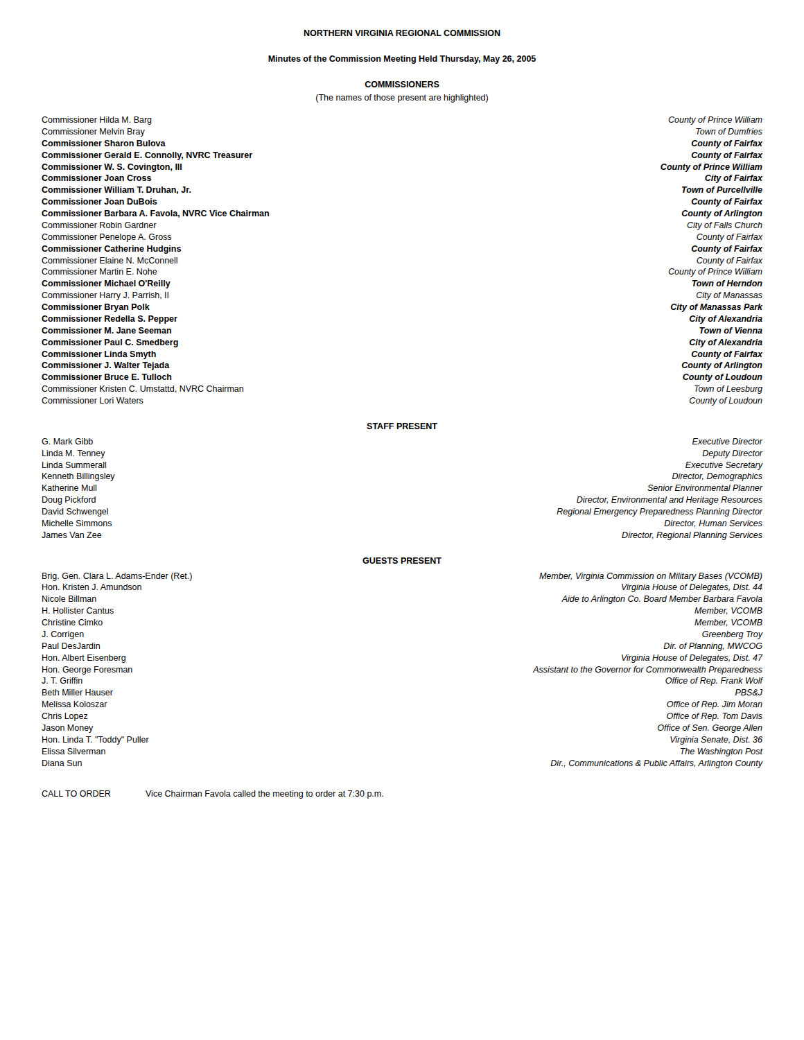NORTHERN VIRGINIA REGIONAL COMMISSION
Minutes of the Commission Meeting Held Thursday, May 26, 2005
COMMISSIONERS
(The names of those present are highlighted)
| Commissioner Hilda M. Barg | County of Prince William |
| Commissioner Melvin Bray | Town of Dumfries |
| Commissioner Sharon Bulova | County of Fairfax |
| Commissioner Gerald E. Connolly, NVRC Treasurer | County of Fairfax |
| Commissioner W. S. Covington, III | County of Prince William |
| Commissioner Joan Cross | City of Fairfax |
| Commissioner William T. Druhan, Jr. | Town of Purcellville |
| Commissioner Joan DuBois | County of Fairfax |
| Commissioner Barbara A. Favola, NVRC Vice Chairman | County of Arlington |
| Commissioner Robin Gardner | City of Falls Church |
| Commissioner Penelope A. Gross | County of Fairfax |
| Commissioner Catherine Hudgins | County of Fairfax |
| Commissioner Elaine N. McConnell | County of Fairfax |
| Commissioner Martin E. Nohe | County of Prince William |
| Commissioner Michael O'Reilly | Town of Herndon |
| Commissioner Harry J. Parrish, II | City of Manassas |
| Commissioner Bryan Polk | City of Manassas Park |
| Commissioner Redella S. Pepper | City of Alexandria |
| Commissioner M. Jane Seeman | Town of Vienna |
| Commissioner Paul C. Smedberg | City of Alexandria |
| Commissioner Linda Smyth | County of Fairfax |
| Commissioner J. Walter Tejada | County of Arlington |
| Commissioner Bruce E. Tulloch | County of Loudoun |
| Commissioner Kristen C. Umstattd, NVRC Chairman | Town of Leesburg |
| Commissioner Lori Waters | County of Loudoun |
STAFF PRESENT
| G. Mark Gibb | Executive Director |
| Linda M. Tenney | Deputy Director |
| Linda Summerall | Executive Secretary |
| Kenneth Billingsley | Director, Demographics |
| Katherine Mull | Senior Environmental Planner |
| Doug Pickford | Director, Environmental and Heritage Resources |
| David Schwengel | Regional Emergency Preparedness Planning Director |
| Michelle Simmons | Director, Human Services |
| James Van Zee | Director, Regional Planning Services |
GUESTS PRESENT
| Brig. Gen. Clara L. Adams-Ender (Ret.) | Member, Virginia Commission on Military Bases (VCOMB) |
| Hon. Kristen J. Amundson | Virginia House of Delegates, Dist. 44 |
| Nicole Billman | Aide to Arlington Co. Board Member Barbara Favola |
| H. Hollister Cantus | Member, VCOMB |
| Christine Cimko | Member, VCOMB |
| J. Corrigen | Greenberg Troy |
| Paul DesJardin | Dir. of Planning, MWCOG |
| Hon. Albert Eisenberg | Virginia House of Delegates, Dist. 47 |
| Hon. George Foresman | Assistant to the Governor for Commonwealth Preparedness |
| J. T. Griffin | Office of Rep. Frank Wolf |
| Beth Miller Hauser | PBS&J |
| Melissa Koloszar | Office of Rep. Jim Moran |
| Chris Lopez | Office of Rep. Tom Davis |
| Jason Money | Office of Sen. George Allen |
| Hon. Linda T. "Toddy" Puller | Virginia Senate, Dist. 36 |
| Elissa Silverman | The Washington Post |
| Diana Sun | Dir., Communications & Public Affairs, Arlington County |
CALL TO ORDERVice Chairman Favola called the meeting to order at 7:30 p.m.